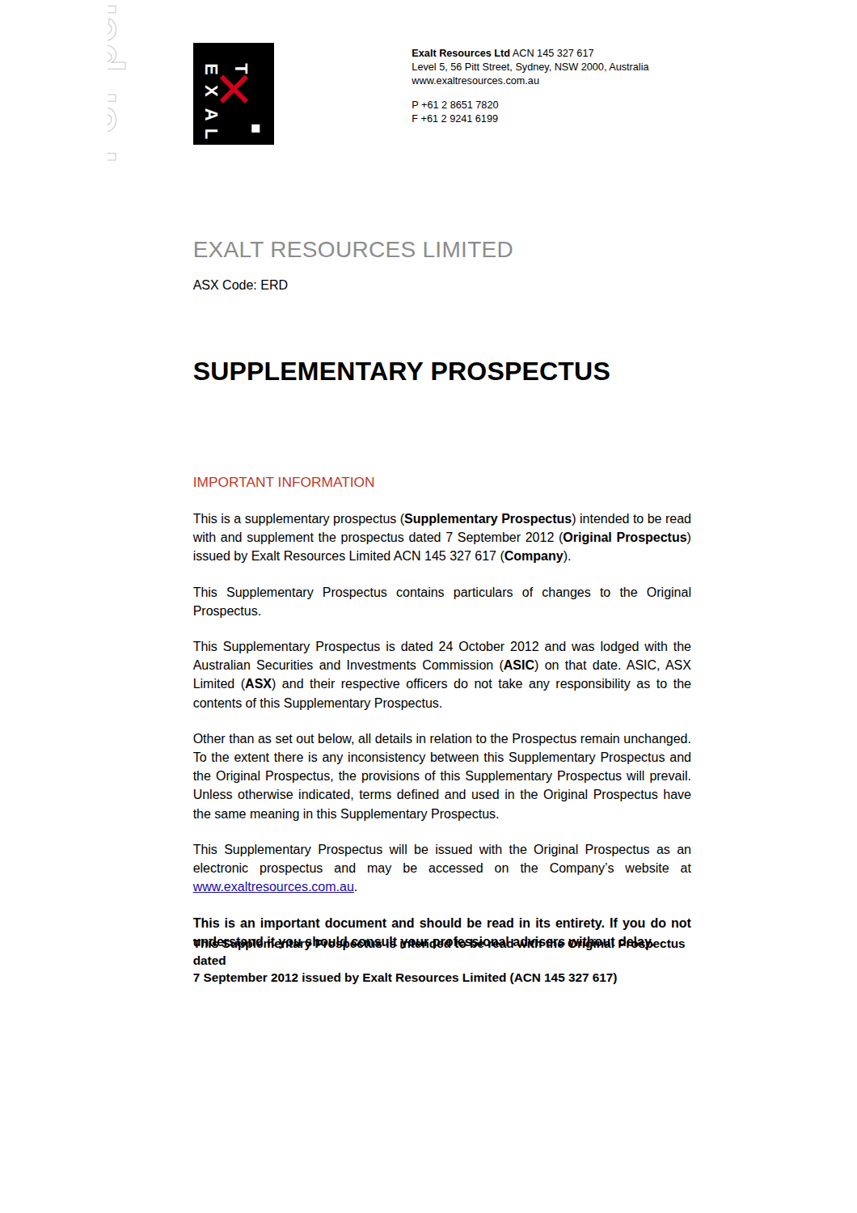For personal use only
E X A L T
Exalt Resources Ltd ACN 145 327 617
Level 5, 56 Pitt Street, Sydney, NSW 2000, Australia
www.exaltresources.com.au
P +61 2 8651 7820
F +61 2 9241 6199
EXALT RESOURCES LIMITED
ASX Code: ERD
SUPPLEMENTARY PROSPECTUS
IMPORTANT INFORMATION
This is a supplementary prospectus (Supplementary Prospectus) intended to be read with and supplement the prospectus dated 7 September 2012 (Original Prospectus) issued by Exalt Resources Limited ACN 145 327 617 (Company).
This Supplementary Prospectus contains particulars of changes to the Original Prospectus.
This Supplementary Prospectus is dated 24 October 2012 and was lodged with the Australian Securities and Investments Commission (ASIC) on that date. ASIC, ASX Limited (ASX) and their respective officers do not take any responsibility as to the contents of this Supplementary Prospectus.
Other than as set out below, all details in relation to the Prospectus remain unchanged. To the extent there is any inconsistency between this Supplementary Prospectus and the Original Prospectus, the provisions of this Supplementary Prospectus will prevail. Unless otherwise indicated, terms defined and used in the Original Prospectus have the same meaning in this Supplementary Prospectus.
This Supplementary Prospectus will be issued with the Original Prospectus as an electronic prospectus and may be accessed on the Company’s website at www.exaltresources.com.au.
This is an important document and should be read in its entirety. If you do not understand it you should consult your professional advisers without delay.
This Supplementary Prospectus is intended to be read with the Original Prospectus dated
7 September 2012 issued by Exalt Resources Limited (ACN 145 327 617)